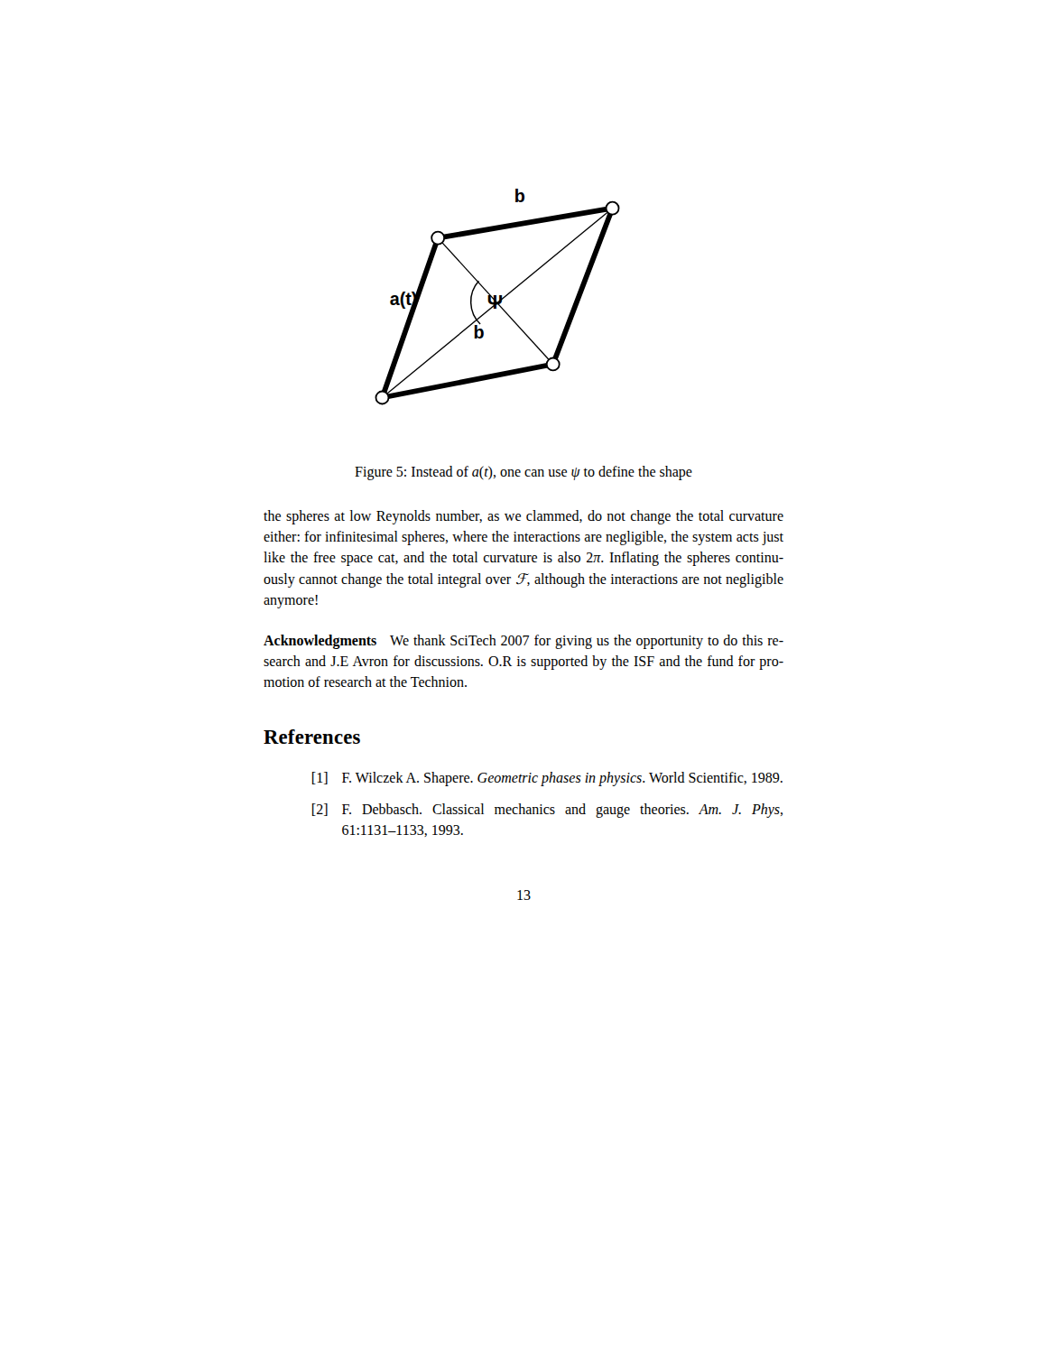top-left: (95,70) top-right: (330,30) bottom-right: (250,240) bottom-left: (20,285) b b a(t) Ψ
Figure 5: Instead of a(t), one can use ψ to define the shape
the spheres at low Reynolds number, as we clammed, do not change the total curvature either: for infinitesimal spheres, where the interactions are negligible, the system acts just like the free space cat, and the total curvature is also 2π. Inflating the spheres continuously cannot change the total integral over ℱ, although the interactions are not negligible anymore!
Acknowledgments We thank SciTech 2007 for giving us the opportunity to do this research and J.E Avron for discussions. O.R is supported by the ISF and the fund for promotion of research at the Technion.
References
[1] F. Wilczek A. Shapere. Geometric phases in physics. World Scientific, 1989.
[2] F. Debbasch. Classical mechanics and gauge theories. Am. J. Phys, 61:1131–1133, 1993.
13